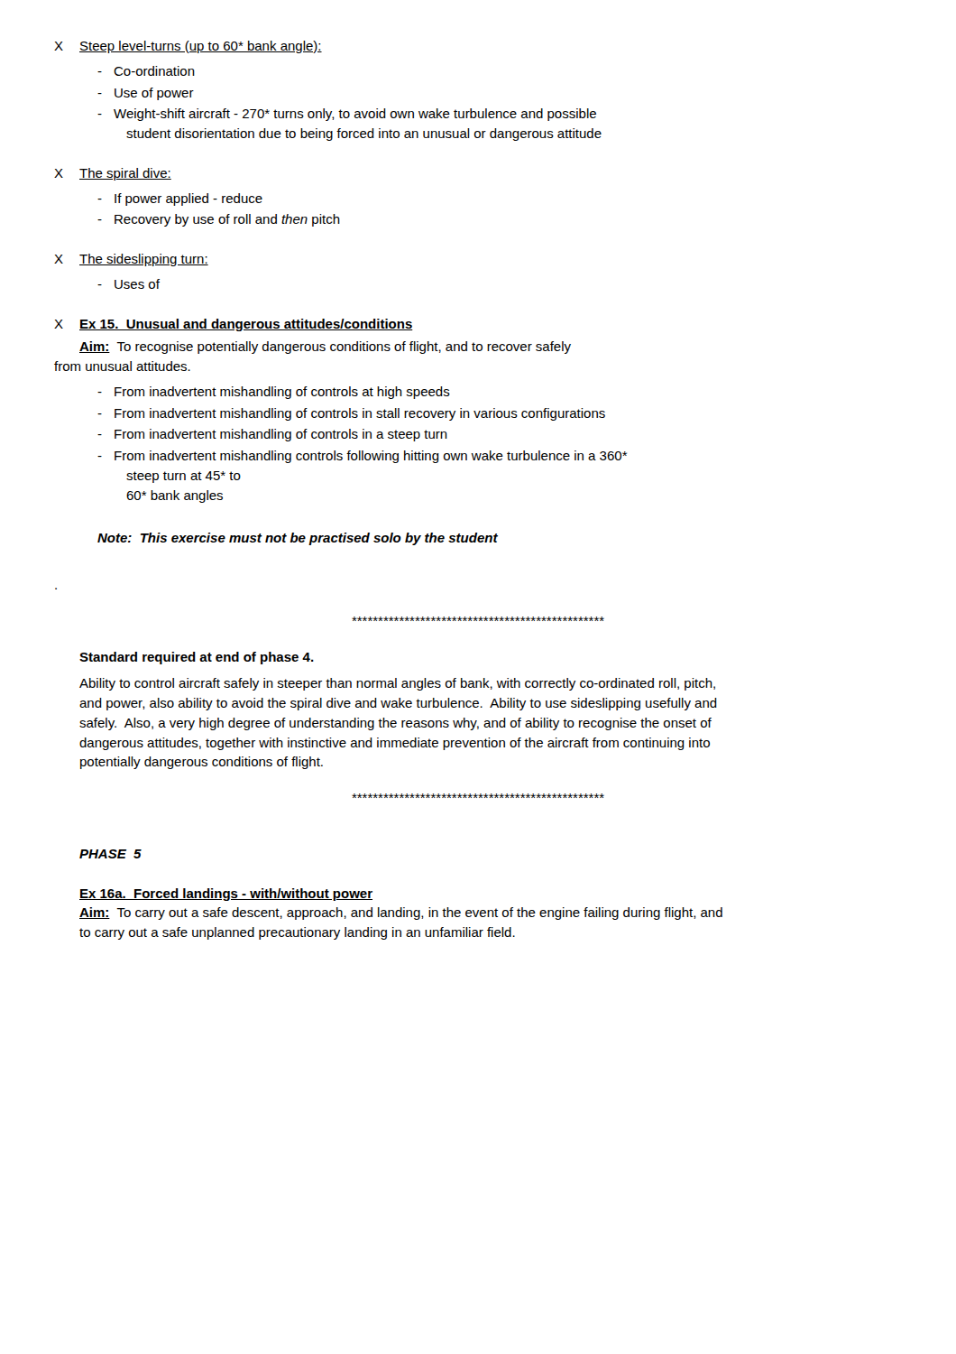X Steep level-turns (up to 60* bank angle):
Co-ordination
Use of power
Weight-shift aircraft - 270* turns only, to avoid own wake turbulence and possible student disorientation due to being forced into an unusual or dangerous attitude
X The spiral dive:
If power applied - reduce
Recovery by use of roll and then pitch
X The sideslipping turn:
Uses of
X Ex 15. Unusual and dangerous attitudes/conditions
Aim: To recognise potentially dangerous conditions of flight, and to recover safely
from unusual attitudes.
From inadvertent mishandling of controls at high speeds
From inadvertent mishandling of controls in stall recovery in various configurations
From inadvertent mishandling of controls in a steep turn
From inadvertent mishandling controls following hitting own wake turbulence in a 360* steep turn at 45* to 60* bank angles
Note: This exercise must not be practised solo by the student
.
************************************************
Standard required at end of phase 4.
Ability to control aircraft safely in steeper than normal angles of bank, with correctly co-ordinated roll, pitch,
and power, also ability to avoid the spiral dive and wake turbulence. Ability to use sideslipping usefully and
safely. Also, a very high degree of understanding the reasons why, and of ability to recognise the onset of
dangerous attitudes, together with instinctive and immediate prevention of the aircraft from continuing into
potentially dangerous conditions of flight.
************************************************
PHASE 5
Ex 16a. Forced landings - with/without power
Aim: To carry out a safe descent, approach, and landing, in the event of the engine failing during flight, and
to carry out a safe unplanned precautionary landing in an unfamiliar field.